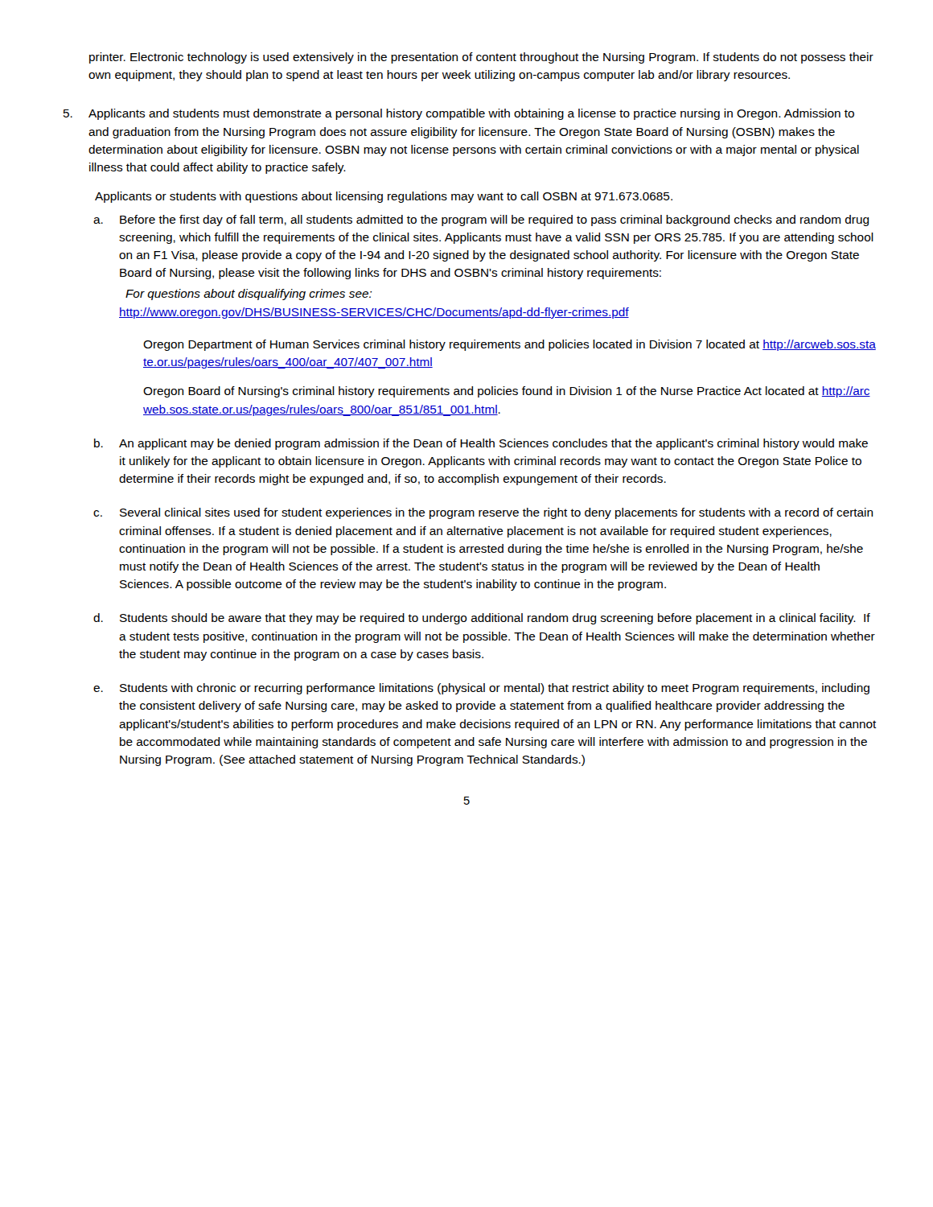printer. Electronic technology is used extensively in the presentation of content throughout the Nursing Program. If students do not possess their own equipment, they should plan to spend at least ten hours per week utilizing on-campus computer lab and/or library resources.
5.
Applicants and students must demonstrate a personal history compatible with obtaining a license to practice nursing in Oregon. Admission to and graduation from the Nursing Program does not assure eligibility for licensure. The Oregon State Board of Nursing (OSBN) makes the determination about eligibility for licensure. OSBN may not license persons with certain criminal convictions or with a major mental or physical illness that could affect ability to practice safely.
Applicants or students with questions about licensing regulations may want to call OSBN at 971.673.0685.
a.
Before the first day of fall term, all students admitted to the program will be required to pass criminal background checks and random drug screening, which fulfill the requirements of the clinical sites. Applicants must have a valid SSN per ORS 25.785. If you are attending school on an F1 Visa, please provide a copy of the I-94 and I-20 signed by the designated school authority. For licensure with the Oregon State Board of Nursing, please visit the following links for DHS and OSBN's criminal history requirements:
For questions about disqualifying crimes see:
http://www.oregon.gov/DHS/BUSINESS-SERVICES/CHC/Documents/apd-dd-flyer-crimes.pdf
Oregon Department of Human Services criminal history requirements and policies located in Division 7 located at http://arcweb.sos.state.or.us/pages/rules/oars_400/oar_407/407_007.html
Oregon Board of Nursing's criminal history requirements and policies found in Division 1 of the Nurse Practice Act located at http://arcweb.sos.state.or.us/pages/rules/oars_800/oar_851/851_001.html.
b.
An applicant may be denied program admission if the Dean of Health Sciences concludes that the applicant's criminal history would make it unlikely for the applicant to obtain licensure in Oregon. Applicants with criminal records may want to contact the Oregon State Police to determine if their records might be expunged and, if so, to accomplish expungement of their records.
c.
Several clinical sites used for student experiences in the program reserve the right to deny placements for students with a record of certain criminal offenses. If a student is denied placement and if an alternative placement is not available for required student experiences, continuation in the program will not be possible. If a student is arrested during the time he/she is enrolled in the Nursing Program, he/she must notify the Dean of Health Sciences of the arrest. The student's status in the program will be reviewed by the Dean of Health Sciences. A possible outcome of the review may be the student's inability to continue in the program.
d.
Students should be aware that they may be required to undergo additional random drug screening before placement in a clinical facility. If a student tests positive, continuation in the program will not be possible. The Dean of Health Sciences will make the determination whether the student may continue in the program on a case by cases basis.
e.
Students with chronic or recurring performance limitations (physical or mental) that restrict ability to meet Program requirements, including the consistent delivery of safe Nursing care, may be asked to provide a statement from a qualified healthcare provider addressing the applicant's/student's abilities to perform procedures and make decisions required of an LPN or RN. Any performance limitations that cannot be accommodated while maintaining standards of competent and safe Nursing care will interfere with admission to and progression in the Nursing Program. (See attached statement of Nursing Program Technical Standards.)
5